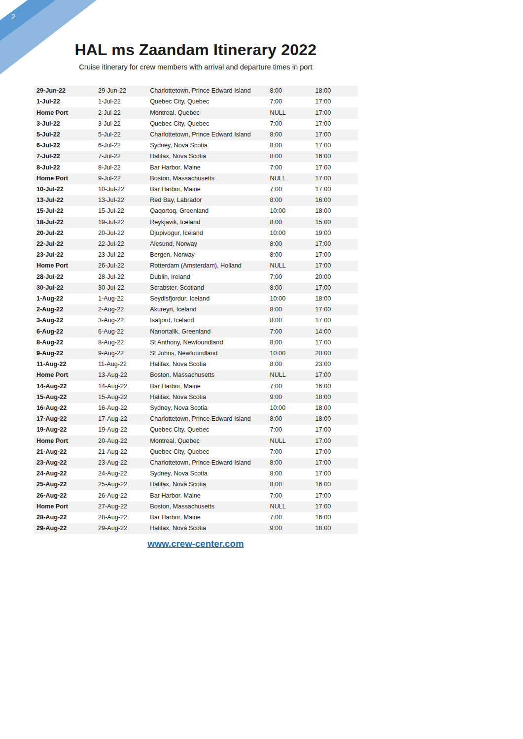2
HAL ms Zaandam Itinerary 2022
Cruise itinerary for crew members with arrival and departure times in port
| 29-Jun-22 | 29-Jun-22 | Charlottetown, Prince Edward Island | 8:00 | 18:00 |
| 1-Jul-22 | 1-Jul-22 | Quebec City, Quebec | 7:00 | 17:00 |
| Home Port | 2-Jul-22 | Montreal, Quebec | NULL | 17:00 |
| 3-Jul-22 | 3-Jul-22 | Quebec City, Quebec | 7:00 | 17:00 |
| 5-Jul-22 | 5-Jul-22 | Charlottetown, Prince Edward Island | 8:00 | 17:00 |
| 6-Jul-22 | 6-Jul-22 | Sydney, Nova Scotia | 8:00 | 17:00 |
| 7-Jul-22 | 7-Jul-22 | Halifax, Nova Scotia | 8:00 | 16:00 |
| 8-Jul-22 | 8-Jul-22 | Bar Harbor, Maine | 7:00 | 17:00 |
| Home Port | 9-Jul-22 | Boston, Massachusetts | NULL | 17:00 |
| 10-Jul-22 | 10-Jul-22 | Bar Harbor, Maine | 7:00 | 17:00 |
| 13-Jul-22 | 13-Jul-22 | Red Bay, Labrador | 8:00 | 16:00 |
| 15-Jul-22 | 15-Jul-22 | Qaqortoq, Greenland | 10:00 | 18:00 |
| 18-Jul-22 | 19-Jul-22 | Reykjavik, Iceland | 8:00 | 15:00 |
| 20-Jul-22 | 20-Jul-22 | Djupivogur, Iceland | 10:00 | 19:00 |
| 22-Jul-22 | 22-Jul-22 | Alesund, Norway | 8:00 | 17:00 |
| 23-Jul-22 | 23-Jul-22 | Bergen, Norway | 8:00 | 17:00 |
| Home Port | 26-Jul-22 | Rotterdam (Amsterdam), Holland | NULL | 17:00 |
| 28-Jul-22 | 28-Jul-22 | Dublin, Ireland | 7:00 | 20:00 |
| 30-Jul-22 | 30-Jul-22 | Scrabster, Scotland | 8:00 | 17:00 |
| 1-Aug-22 | 1-Aug-22 | Seydisfjordur, Iceland | 10:00 | 18:00 |
| 2-Aug-22 | 2-Aug-22 | Akureyri, Iceland | 8:00 | 17:00 |
| 3-Aug-22 | 3-Aug-22 | Isafjord, Iceland | 8:00 | 17:00 |
| 6-Aug-22 | 6-Aug-22 | Nanortalik, Greenland | 7:00 | 14:00 |
| 8-Aug-22 | 8-Aug-22 | St Anthony, Newfoundland | 8:00 | 17:00 |
| 9-Aug-22 | 9-Aug-22 | St Johns, Newfoundland | 10:00 | 20:00 |
| 11-Aug-22 | 11-Aug-22 | Halifax, Nova Scotia | 8:00 | 23:00 |
| Home Port | 13-Aug-22 | Boston, Massachusetts | NULL | 17:00 |
| 14-Aug-22 | 14-Aug-22 | Bar Harbor, Maine | 7:00 | 16:00 |
| 15-Aug-22 | 15-Aug-22 | Halifax, Nova Scotia | 9:00 | 18:00 |
| 16-Aug-22 | 16-Aug-22 | Sydney, Nova Scotia | 10:00 | 18:00 |
| 17-Aug-22 | 17-Aug-22 | Charlottetown, Prince Edward Island | 8:00 | 18:00 |
| 19-Aug-22 | 19-Aug-22 | Quebec City, Quebec | 7:00 | 17:00 |
| Home Port | 20-Aug-22 | Montreal, Quebec | NULL | 17:00 |
| 21-Aug-22 | 21-Aug-22 | Quebec City, Quebec | 7:00 | 17:00 |
| 23-Aug-22 | 23-Aug-22 | Charlottetown, Prince Edward Island | 8:00 | 17:00 |
| 24-Aug-22 | 24-Aug-22 | Sydney, Nova Scotia | 8:00 | 17:00 |
| 25-Aug-22 | 25-Aug-22 | Halifax, Nova Scotia | 8:00 | 16:00 |
| 26-Aug-22 | 26-Aug-22 | Bar Harbor, Maine | 7:00 | 17:00 |
| Home Port | 27-Aug-22 | Boston, Massachusetts | NULL | 17:00 |
| 28-Aug-22 | 28-Aug-22 | Bar Harbor, Maine | 7:00 | 16:00 |
| 29-Aug-22 | 29-Aug-22 | Halifax, Nova Scotia | 9:00 | 18:00 |
www.crew-center.com